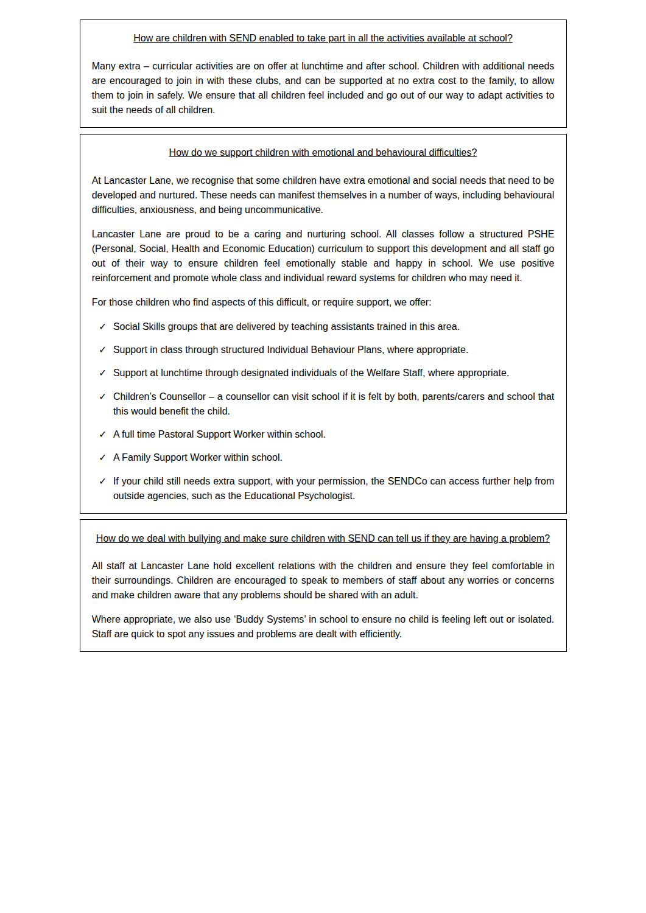How are children with SEND enabled to take part in all the activities available at school?
Many extra – curricular activities are on offer at lunchtime and after school. Children with additional needs are encouraged to join in with these clubs, and can be supported at no extra cost to the family, to allow them to join in safely. We ensure that all children feel included and go out of our way to adapt activities to suit the needs of all children.
How do we support children with emotional and behavioural difficulties?
At Lancaster Lane, we recognise that some children have extra emotional and social needs that need to be developed and nurtured. These needs can manifest themselves in a number of ways, including behavioural difficulties, anxiousness, and being uncommunicative.
Lancaster Lane are proud to be a caring and nurturing school. All classes follow a structured PSHE (Personal, Social, Health and Economic Education) curriculum to support this development and all staff go out of their way to ensure children feel emotionally stable and happy in school. We use positive reinforcement and promote whole class and individual reward systems for children who may need it.
For those children who find aspects of this difficult, or require support, we offer:
Social Skills groups that are delivered by teaching assistants trained in this area.
Support in class through structured Individual Behaviour Plans, where appropriate.
Support at lunchtime through designated individuals of the Welfare Staff, where appropriate.
Children’s Counsellor – a counsellor can visit school if it is felt by both, parents/carers and school that this would benefit the child.
A full time Pastoral Support Worker within school.
A Family Support Worker within school.
If your child still needs extra support, with your permission, the SENDCo can access further help from outside agencies, such as the Educational Psychologist.
How do we deal with bullying and make sure children with SEND can tell us if they are having a problem?
All staff at Lancaster Lane hold excellent relations with the children and ensure they feel comfortable in their surroundings. Children are encouraged to speak to members of staff about any worries or concerns and make children aware that any problems should be shared with an adult.
Where appropriate, we also use ‘Buddy Systems’ in school to ensure no child is feeling left out or isolated. Staff are quick to spot any issues and problems are dealt with efficiently.